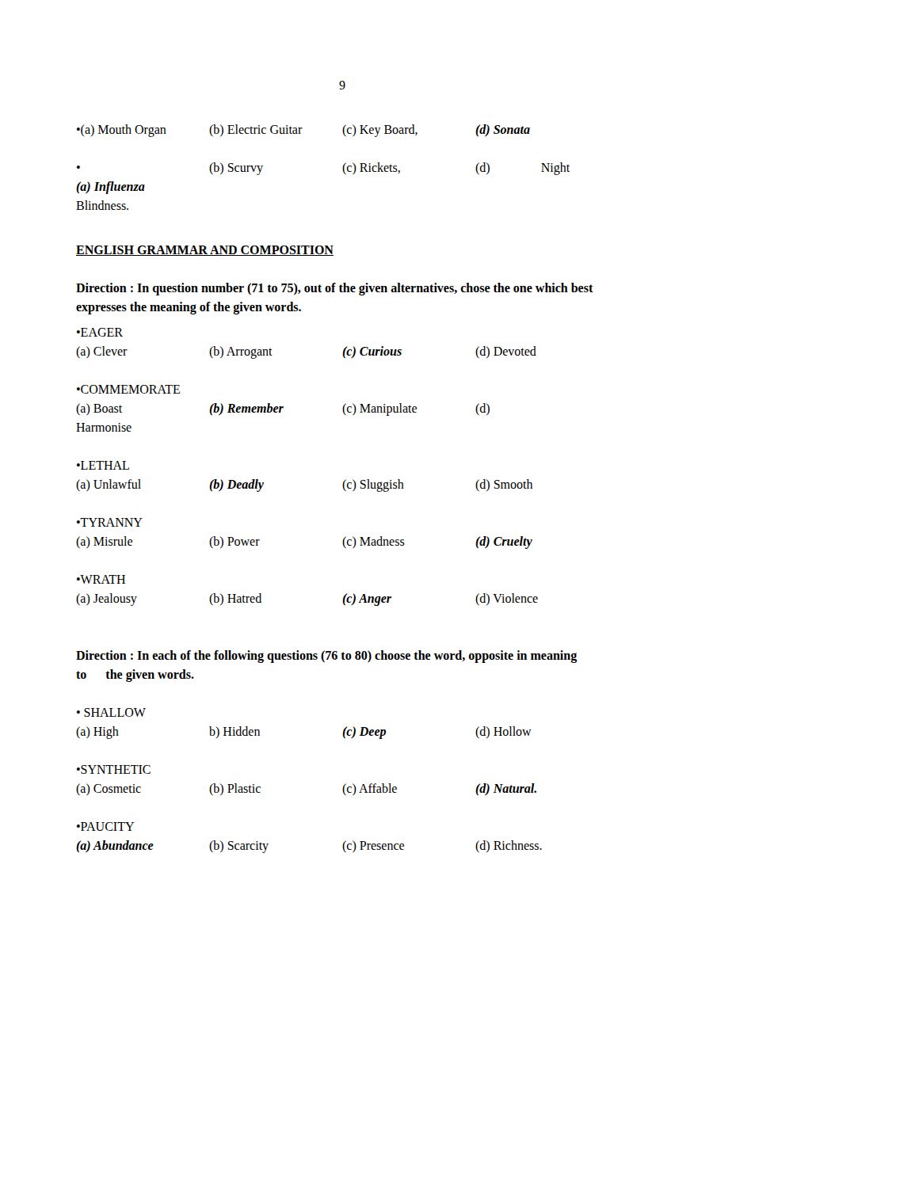9
•(a) Mouth Organ (b) Electric Guitar (c) Key Board, (d) Sonata
•(a) Influenza (b) Scurvy (c) Rickets, (d) Night
Blindness.
ENGLISH GRAMMAR AND COMPOSITION
Direction : In question number (71 to 75), out of the given alternatives, chose the one which best expresses the meaning of the given words.
•EAGER
(a) Clever (b) Arrogant (c) Curious (d) Devoted
•COMMEMORATE
(a) Boast (b) Remember (c) Manipulate (d)
Harmonise
•LETHAL
(a) Unlawful (b) Deadly (c) Sluggish (d) Smooth
•TYRANNY
(a) Misrule (b) Power (c) Madness (d) Cruelty
•WRATH
(a) Jealousy (b) Hatred (c) Anger (d) Violence
Direction : In each of the following questions (76 to 80) choose the word, opposite in meaning to the given words.
• SHALLOW
(a) High b) Hidden (c) Deep (d) Hollow
•SYNTHETIC
(a) Cosmetic (b) Plastic (c) Affable (d) Natural.
•PAUCITY
(a) Abundance (b) Scarcity (c) Presence (d) Richness.